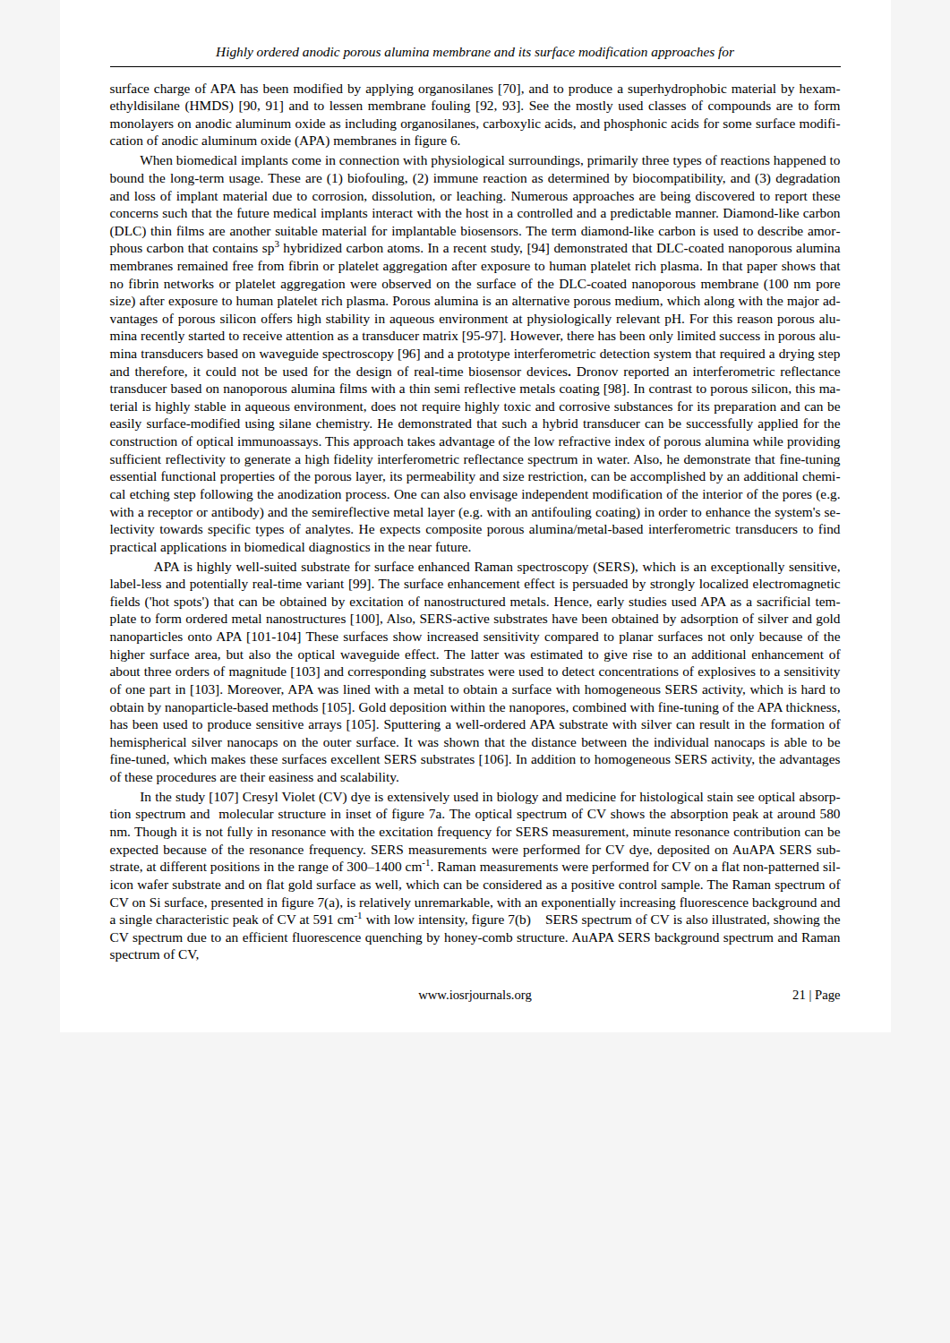Highly ordered anodic porous alumina membrane and its surface modification approaches for
surface charge of APA has been modified by applying organosilanes [70], and to produce a superhydrophobic material by hexamethyldisilane (HMDS) [90, 91] and to lessen membrane fouling [92, 93]. See the mostly used classes of compounds are to form monolayers on anodic aluminum oxide as including organosilanes, carboxylic acids, and phosphonic acids for some surface modification of anodic aluminum oxide (APA) membranes in figure 6.
When biomedical implants come in connection with physiological surroundings, primarily three types of reactions happened to bound the long-term usage. These are (1) biofouling, (2) immune reaction as determined by biocompatibility, and (3) degradation and loss of implant material due to corrosion, dissolution, or leaching. Numerous approaches are being discovered to report these concerns such that the future medical implants interact with the host in a controlled and a predictable manner. Diamond-like carbon (DLC) thin films are another suitable material for implantable biosensors. The term diamond-like carbon is used to describe amorphous carbon that contains sp3 hybridized carbon atoms. In a recent study, [94] demonstrated that DLC-coated nanoporous alumina membranes remained free from fibrin or platelet aggregation after exposure to human platelet rich plasma. In that paper shows that no fibrin networks or platelet aggregation were observed on the surface of the DLC-coated nanoporous membrane (100 nm pore size) after exposure to human platelet rich plasma. Porous alumina is an alternative porous medium, which along with the major advantages of porous silicon offers high stability in aqueous environment at physiologically relevant pH. For this reason porous alumina recently started to receive attention as a transducer matrix [95-97]. However, there has been only limited success in porous alumina transducers based on waveguide spectroscopy [96] and a prototype interferometric detection system that required a drying step and therefore, it could not be used for the design of real-time biosensor devices. Dronov reported an interferometric reflectance transducer based on nanoporous alumina films with a thin semi reflective metals coating [98]. In contrast to porous silicon, this material is highly stable in aqueous environment, does not require highly toxic and corrosive substances for its preparation and can be easily surface-modified using silane chemistry. He demonstrated that such a hybrid transducer can be successfully applied for the construction of optical immunoassays. This approach takes advantage of the low refractive index of porous alumina while providing sufficient reflectivity to generate a high fidelity interferometric reflectance spectrum in water. Also, he demonstrate that fine-tuning essential functional properties of the porous layer, its permeability and size restriction, can be accomplished by an additional chemical etching step following the anodization process. One can also envisage independent modification of the interior of the pores (e.g. with a receptor or antibody) and the semireflective metal layer (e.g. with an antifouling coating) in order to enhance the system's selectivity towards specific types of analytes. He expects composite porous alumina/metal-based interferometric transducers to find practical applications in biomedical diagnostics in the near future.
APA is highly well-suited substrate for surface enhanced Raman spectroscopy (SERS), which is an exceptionally sensitive, label-less and potentially real-time variant [99]. The surface enhancement effect is persuaded by strongly localized electromagnetic fields ('hot spots') that can be obtained by excitation of nanostructured metals. Hence, early studies used APA as a sacrificial template to form ordered metal nanostructures [100], Also, SERS-active substrates have been obtained by adsorption of silver and gold nanoparticles onto APA [101-104] These surfaces show increased sensitivity compared to planar surfaces not only because of the higher surface area, but also the optical waveguide effect. The latter was estimated to give rise to an additional enhancement of about three orders of magnitude [103] and corresponding substrates were used to detect concentrations of explosives to a sensitivity of one part in [103]. Moreover, APA was lined with a metal to obtain a surface with homogeneous SERS activity, which is hard to obtain by nanoparticle-based methods [105]. Gold deposition within the nanopores, combined with fine-tuning of the APA thickness, has been used to produce sensitive arrays [105]. Sputtering a well-ordered APA substrate with silver can result in the formation of hemispherical silver nanocaps on the outer surface. It was shown that the distance between the individual nanocaps is able to be fine-tuned, which makes these surfaces excellent SERS substrates [106]. In addition to homogeneous SERS activity, the advantages of these procedures are their easiness and scalability.
In the study [107] Cresyl Violet (CV) dye is extensively used in biology and medicine for histological stain see optical absorption spectrum and molecular structure in inset of figure 7a. The optical spectrum of CV shows the absorption peak at around 580 nm. Though it is not fully in resonance with the excitation frequency for SERS measurement, minute resonance contribution can be expected because of the resonance frequency. SERS measurements were performed for CV dye, deposited on AuAPA SERS substrate, at different positions in the range of 300–1400 cm-1. Raman measurements were performed for CV on a flat non-patterned silicon wafer substrate and on flat gold surface as well, which can be considered as a positive control sample. The Raman spectrum of CV on Si surface, presented in figure 7(a), is relatively unremarkable, with an exponentially increasing fluorescence background and a single characteristic peak of CV at 591 cm-1 with low intensity, figure 7(b) SERS spectrum of CV is also illustrated, showing the CV spectrum due to an efficient fluorescence quenching by honey-comb structure. AuAPA SERS background spectrum and Raman spectrum of CV,
www.iosrjournals.org 21 | Page